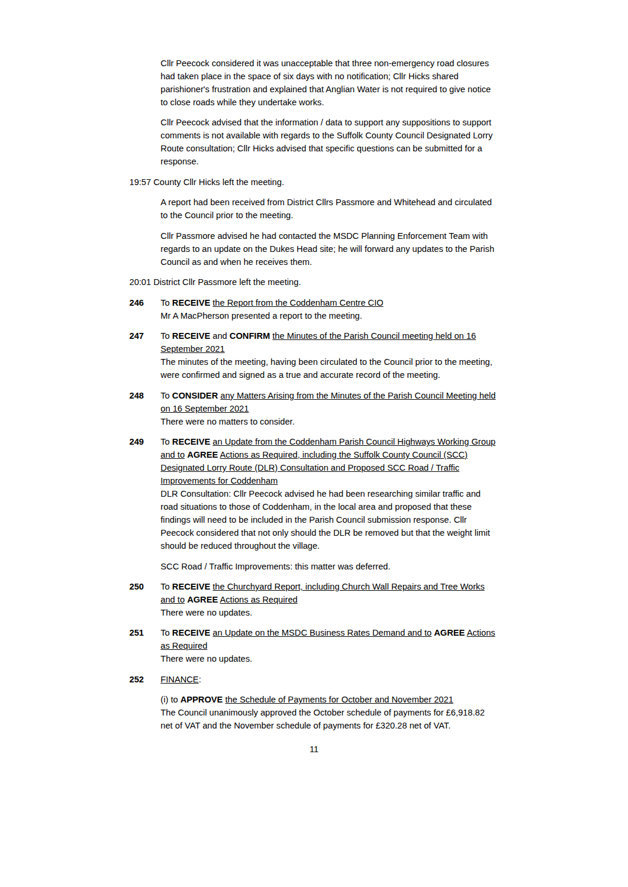Cllr Peecock considered it was unacceptable that three non-emergency road closures had taken place in the space of six days with no notification; Cllr Hicks shared parishioner's frustration and explained that Anglian Water is not required to give notice to close roads while they undertake works.
Cllr Peecock advised that the information / data to support any suppositions to support comments is not available with regards to the Suffolk County Council Designated Lorry Route consultation; Cllr Hicks advised that specific questions can be submitted for a response.
19:57 County Cllr Hicks left the meeting.
A report had been received from District Cllrs Passmore and Whitehead and circulated to the Council prior to the meeting.
Cllr Passmore advised he had contacted the MSDC Planning Enforcement Team with regards to an update on the Dukes Head site; he will forward any updates to the Parish Council as and when he receives them.
20:01 District Cllr Passmore left the meeting.
246
To RECEIVE the Report from the Coddenham Centre CIO
Mr A MacPherson presented a report to the meeting.
247
To RECEIVE and CONFIRM the Minutes of the Parish Council meeting held on 16 September 2021
The minutes of the meeting, having been circulated to the Council prior to the meeting, were confirmed and signed as a true and accurate record of the meeting.
248
To CONSIDER any Matters Arising from the Minutes of the Parish Council Meeting held on 16 September 2021
There were no matters to consider.
249
To RECEIVE an Update from the Coddenham Parish Council Highways Working Group and to AGREE Actions as Required, including the Suffolk County Council (SCC) Designated Lorry Route (DLR) Consultation and Proposed SCC Road / Traffic Improvements for Coddenham
DLR Consultation: Cllr Peecock advised he had been researching similar traffic and road situations to those of Coddenham, in the local area and proposed that these findings will need to be included in the Parish Council submission response. Cllr Peecock considered that not only should the DLR be removed but that the weight limit should be reduced throughout the village.
SCC Road / Traffic Improvements: this matter was deferred.
250
To RECEIVE the Churchyard Report, including Church Wall Repairs and Tree Works and to AGREE Actions as Required
There were no updates.
251
To RECEIVE an Update on the MSDC Business Rates Demand and to AGREE Actions as Required
There were no updates.
252
FINANCE:
(i) to APPROVE the Schedule of Payments for October and November 2021
The Council unanimously approved the October schedule of payments for £6,918.82 net of VAT and the November schedule of payments for £320.28 net of VAT.
11